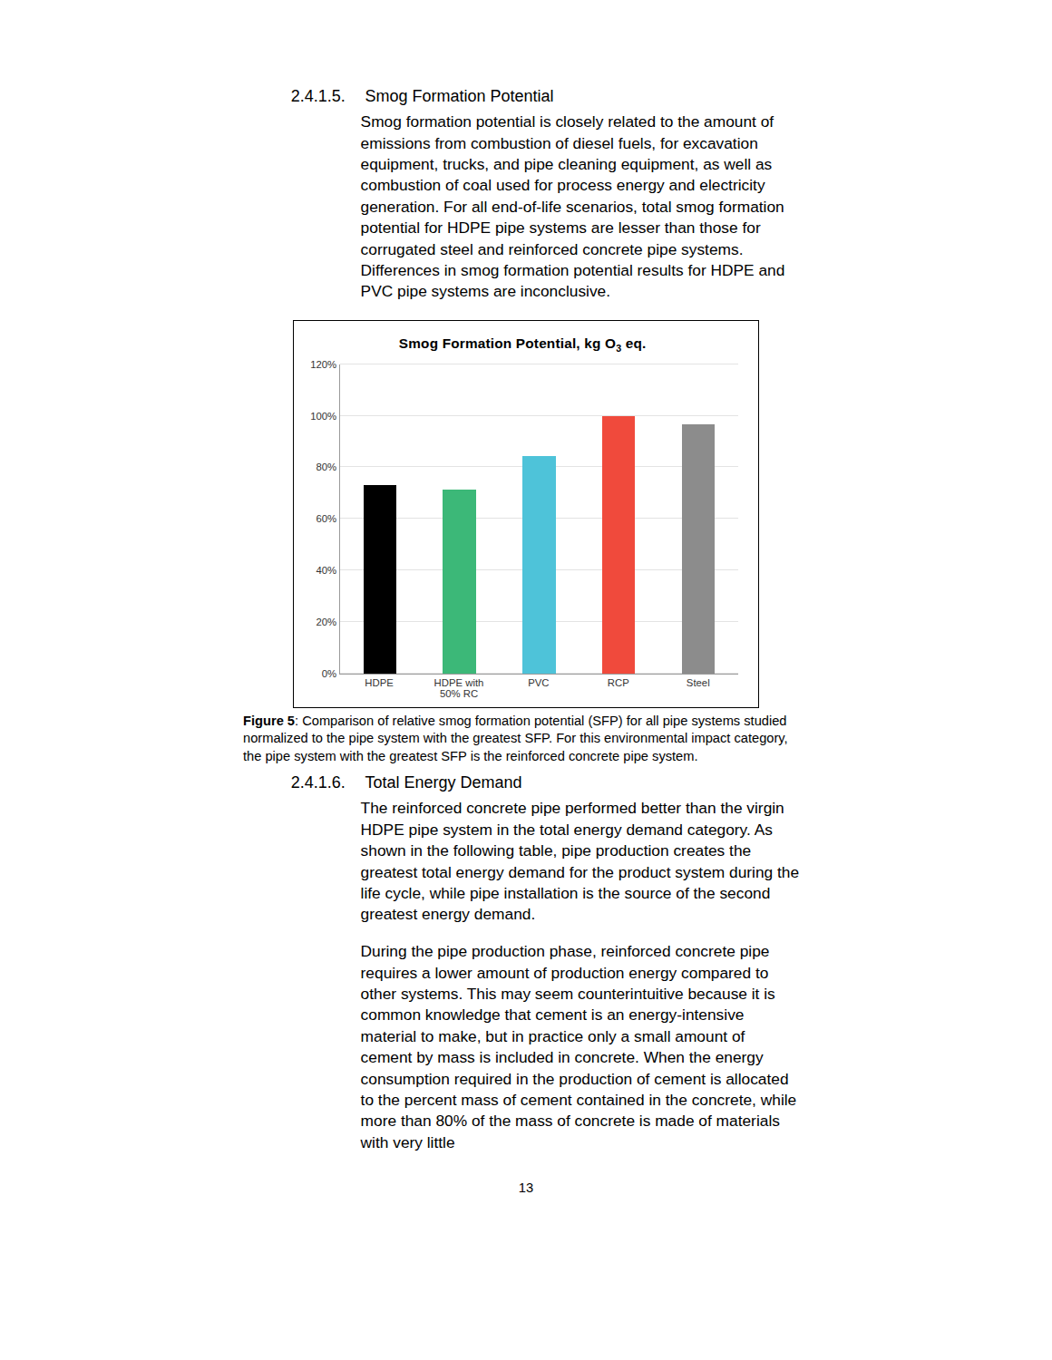2.4.1.5. Smog Formation Potential
Smog formation potential is closely related to the amount of emissions from combustion of diesel fuels, for excavation equipment, trucks, and pipe cleaning equipment, as well as combustion of coal used for process energy and electricity generation. For all end-of-life scenarios, total smog formation potential for HDPE pipe systems are lesser than those for corrugated steel and reinforced concrete pipe systems. Differences in smog formation potential results for HDPE and PVC pipe systems are inconclusive.
Smog Formation Potential, kg O3 eq.
120%
100%
80%
60%
40%
20%
0%
HDPE HDPE with 50% RC PVC RCP Steel
Figure 5: Comparison of relative smog formation potential (SFP) for all pipe systems studied normalized to the pipe system with the greatest SFP. For this environmental impact category, the pipe system with the greatest SFP is the reinforced concrete pipe system.
2.4.1.6. Total Energy Demand
The reinforced concrete pipe performed better than the virgin HDPE pipe system in the total energy demand category. As shown in the following table, pipe production creates the greatest total energy demand for the product system during the life cycle, while pipe installation is the source of the second greatest energy demand.
During the pipe production phase, reinforced concrete pipe requires a lower amount of production energy compared to other systems. This may seem counterintuitive because it is common knowledge that cement is an energy-intensive material to make, but in practice only a small amount of cement by mass is included in concrete. When the energy consumption required in the production of cement is allocated to the percent mass of cement contained in the concrete, while more than 80% of the mass of concrete is made of materials with very little
13